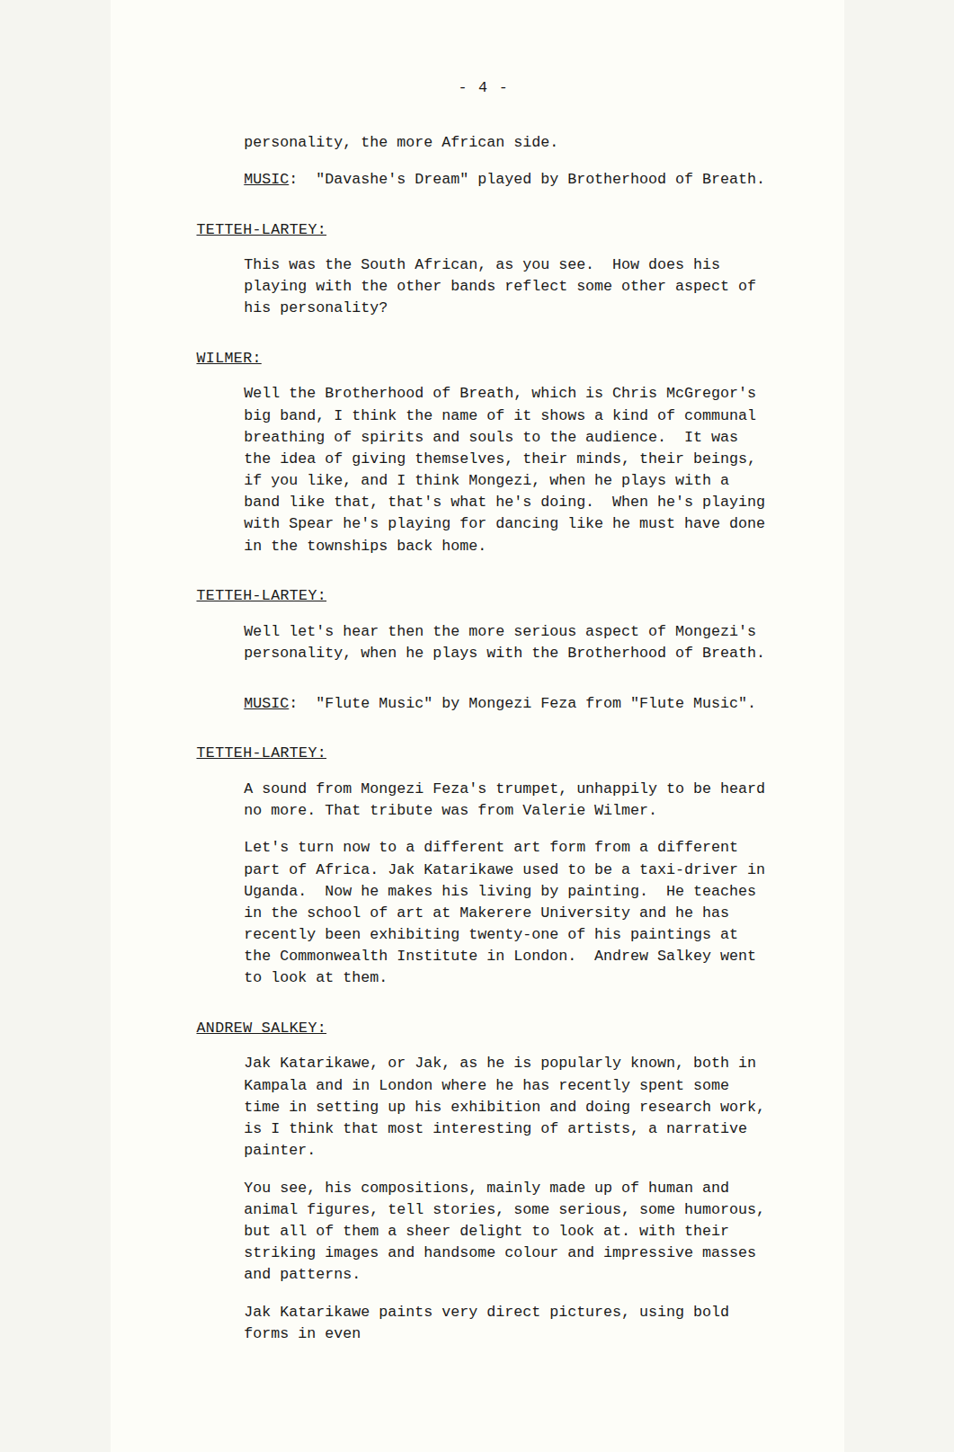- 4 -
personality, the more African side.
MUSIC: "Davashe's Dream" played by Brotherhood of Breath.
TETTEH-LARTEY:
This was the South African, as you see. How does his playing with the other bands reflect some other aspect of his personality?
WILMER:
Well the Brotherhood of Breath, which is Chris McGregor's big band, I think the name of it shows a kind of communal breathing of spirits and souls to the audience. It was the idea of giving themselves, their minds, their beings, if you like, and I think Mongezi, when he plays with a band like that, that's what he's doing. When he's playing with Spear he's playing for dancing like he must have done in the townships back home.
TETTEH-LARTEY:
Well let's hear then the more serious aspect of Mongezi's personality, when he plays with the Brotherhood of Breath.
MUSIC: "Flute Music" by Mongezi Feza from "Flute Music".
TETTEH-LARTEY:
A sound from Mongezi Feza's trumpet, unhappily to be heard no more. That tribute was from Valerie Wilmer.
Let's turn now to a different art form from a different part of Africa. Jak Katarikawe used to be a taxi-driver in Uganda. Now he makes his living by painting. He teaches in the school of art at Makerere University and he has recently been exhibiting twenty-one of his paintings at the Commonwealth Institute in London. Andrew Salkey went to look at them.
ANDREW SALKEY:
Jak Katarikawe, or Jak, as he is popularly known, both in Kampala and in London where he has recently spent some time in setting up his exhibition and doing research work, is I think that most interesting of artists, a narrative painter.
You see, his compositions, mainly made up of human and animal figures, tell stories, some serious, some humorous, but all of them a sheer delight to look at. with their striking images and handsome colour and impressive masses and patterns.
Jak Katarikawe paints very direct pictures, using bold forms in even